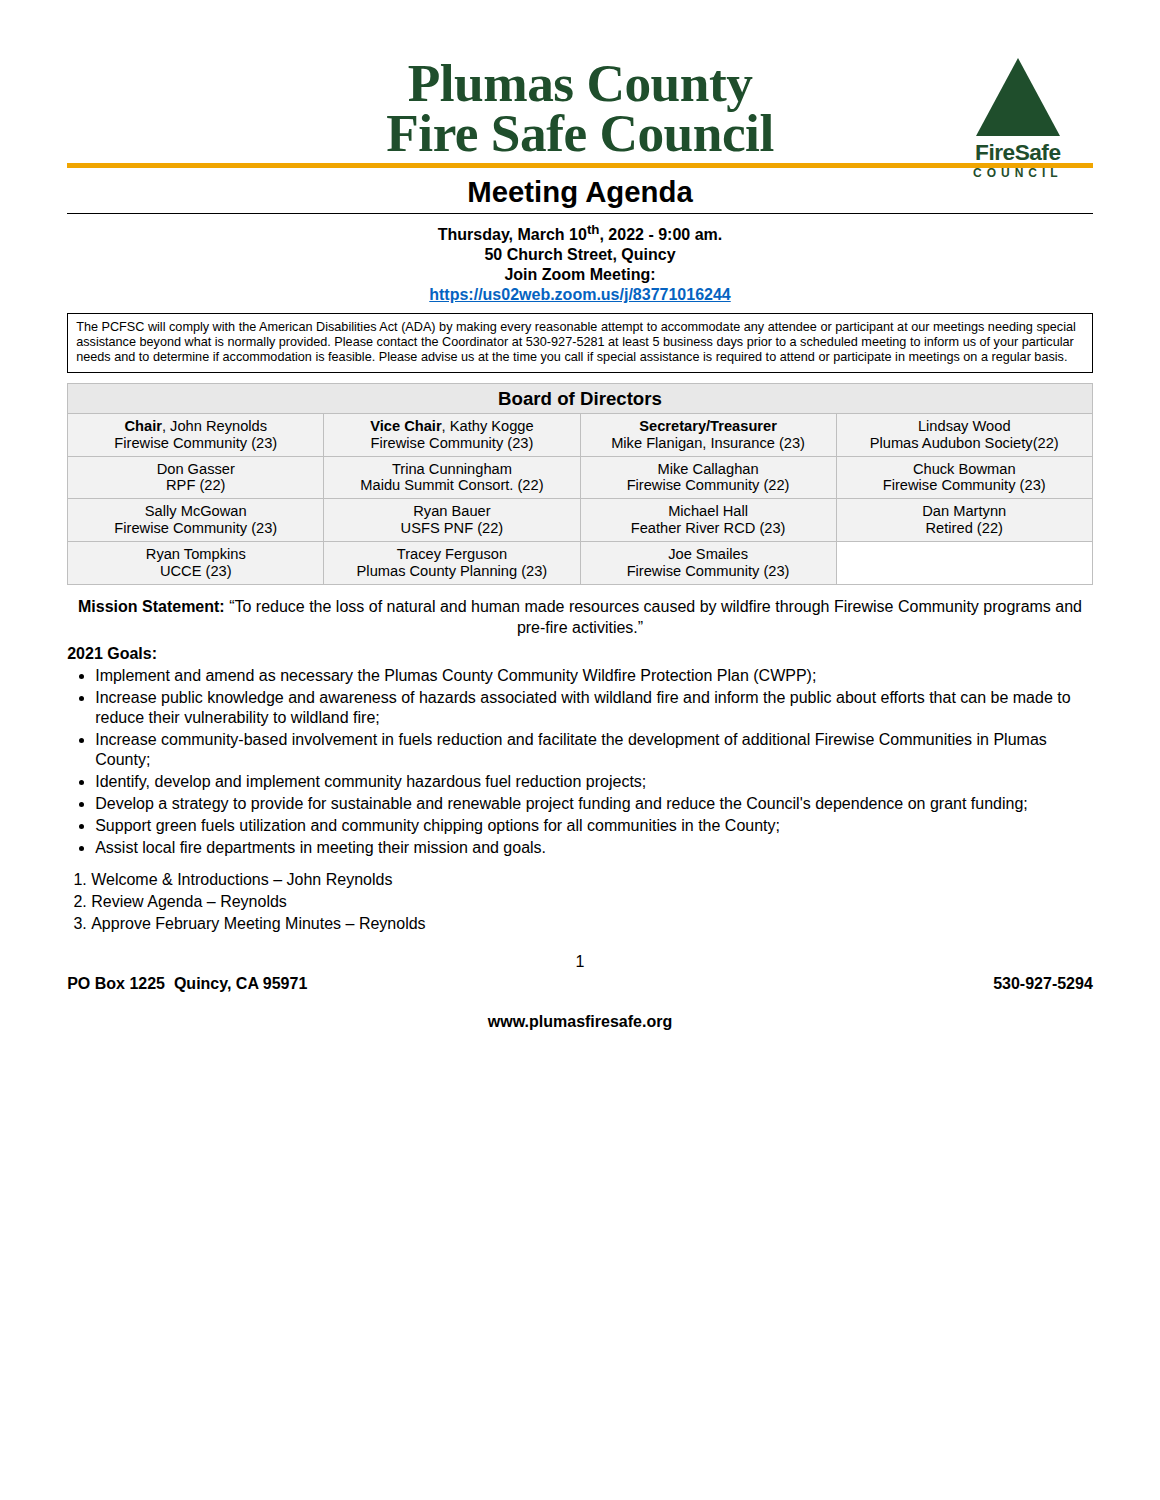FireSafe
COUNCIL
Plumas County
Fire Safe Council
Meeting Agenda
Thursday, March 10th, 2022 - 9:00 am. 50 Church Street, Quincy Join Zoom Meeting: https://us02web.zoom.us/j/83771016244
The PCFSC will comply with the American Disabilities Act (ADA) by making every reasonable attempt to accommodate any attendee or participant at our meetings needing special assistance beyond what is normally provided. Please contact the Coordinator at 530-927-5281 at least 5 business days prior to a scheduled meeting to inform us of your particular needs and to determine if accommodation is feasible. Please advise us at the time you call if special assistance is required to attend or participate in meetings on a regular basis.
| Board of Directors |
| --- |
| Chair , John Reynolds Firewise Community (23) | Vice Chair , Kathy Kogge Firewise Community (23) | Secretary/Treasurer Mike Flanigan, Insurance (23) | Lindsay Wood Plumas Audubon Society(22) |
| Don Gasser RPF (22) | Trina Cunningham Maidu Summit Consort. (22) | Mike Callaghan Firewise Community (22) | Chuck Bowman Firewise Community (23) |
| Sally McGowan Firewise Community (23) | Ryan Bauer USFS PNF (22) | Michael Hall Feather River RCD (23) | Dan Martynn Retired (22) |
| Ryan Tompkins UCCE (23) | Tracey Ferguson Plumas County Planning (23) | Joe Smailes Firewise Community (23) | |
Mission Statement: “To reduce the loss of natural and human made resources caused by wildfire through Firewise Community programs and pre-fire activities.”
2021 Goals:
Implement and amend as necessary the Plumas County Community Wildfire Protection Plan (CWPP);
Increase public knowledge and awareness of hazards associated with wildland fire and inform the public about efforts that can be made to reduce their vulnerability to wildland fire;
Increase community-based involvement in fuels reduction and facilitate the development of additional Firewise Communities in Plumas County;
Identify, develop and implement community hazardous fuel reduction projects;
Develop a strategy to provide for sustainable and renewable project funding and reduce the Council's dependence on grant funding;
Support green fuels utilization and community chipping options for all communities in the County;
Assist local fire departments in meeting their mission and goals.
Welcome & Introductions – John Reynolds
Review Agenda – Reynolds
Approve February Meeting Minutes – Reynolds
1
PO Box 1225 Quincy, CA 95971 530-927-5294
www.plumasfiresafe.org